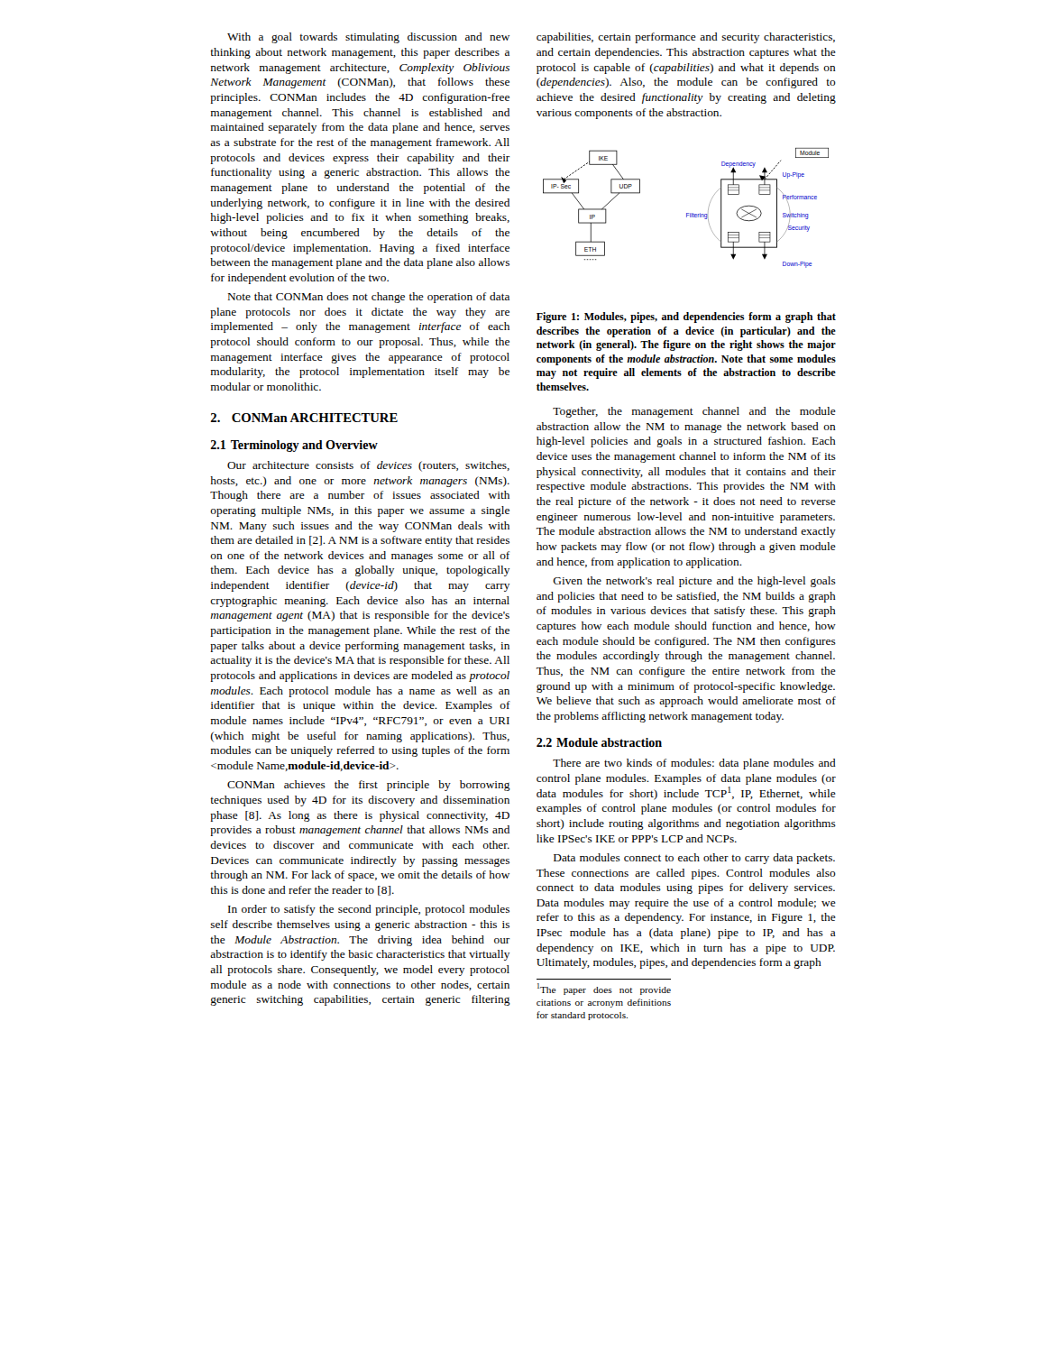With a goal towards stimulating discussion and new thinking about network management, this paper describes a network management architecture, Complexity Oblivious Network Management (CONMan), that follows these principles. CONMan includes the 4D configuration-free management channel. This channel is established and maintained separately from the data plane and hence, serves as a substrate for the rest of the management framework. All protocols and devices express their capability and their functionality using a generic abstraction. This allows the management plane to understand the potential of the underlying network, to configure it in line with the desired high-level policies and to fix it when something breaks, without being encumbered by the details of the protocol/device implementation. Having a fixed interface between the management plane and the data plane also allows for independent evolution of the two.
Note that CONMan does not change the operation of data plane protocols nor does it dictate the way they are implemented – only the management interface of each protocol should conform to our proposal. Thus, while the management interface gives the appearance of protocol modularity, the protocol implementation itself may be modular or monolithic.
2. CONMan ARCHITECTURE
2.1 Terminology and Overview
Our architecture consists of devices (routers, switches, hosts, etc.) and one or more network managers (NMs). Though there are a number of issues associated with operating multiple NMs, in this paper we assume a single NM. Many such issues and the way CONMan deals with them are detailed in [2]. A NM is a software entity that resides on one of the network devices and manages some or all of them. Each device has a globally unique, topologically independent identifier (device-id) that may carry cryptographic meaning. Each device also has an internal management agent (MA) that is responsible for the device's participation in the management plane. While the rest of the paper talks about a device performing management tasks, in actuality it is the device's MA that is responsible for these. All protocols and applications in devices are modeled as protocol modules. Each protocol module has a name as well as an identifier that is unique within the device. Examples of module names include “IPv4”, “RFC791”, or even a URI (which might be useful for naming applications). Thus, modules can be uniquely referred to using tuples of the form <module Name,module-id,device-id>.
CONMan achieves the first principle by borrowing techniques used by 4D for its discovery and dissemination phase [8]. As long as there is physical connectivity, 4D provides a robust management channel that allows NMs and devices to discover and communicate with each other. Devices can communicate indirectly by passing messages through an NM. For lack of space, we omit the details of how this is done and refer the reader to [8].
In order to satisfy the second principle, protocol modules self describe themselves using a generic abstraction - this is the Module Abstraction. The driving idea behind our abstraction is to identify the basic characteristics that virtually all protocols share. Consequently, we model every protocol module as a node with connections to other nodes, certain generic switching capabilities, certain generic filtering capabilities, certain performance and security characteristics, and certain dependencies. This abstraction captures what the protocol is capable of (capabilities) and what it depends on (dependencies). Also, the module can be configured to achieve the desired functionality by creating and deleting various components of the abstraction.
IKE UDP IP- Sec IP ETH Module Dependency Up-Pipe Performance Filtering Switching Security Down-Pipe
Figure 1: Modules, pipes, and dependencies form a graph that describes the operation of a device (in particular) and the network (in general). The figure on the right shows the major components of the module abstraction. Note that some modules may not require all elements of the abstraction to describe themselves.
Together, the management channel and the module abstraction allow the NM to manage the network based on high-level policies and goals in a structured fashion. Each device uses the management channel to inform the NM of its physical connectivity, all modules that it contains and their respective module abstractions. This provides the NM with the real picture of the network - it does not need to reverse engineer numerous low-level and non-intuitive parameters. The module abstraction allows the NM to understand exactly how packets may flow (or not flow) through a given module and hence, from application to application.
Given the network's real picture and the high-level goals and policies that need to be satisfied, the NM builds a graph of modules in various devices that satisfy these. This graph captures how each module should function and hence, how each module should be configured. The NM then configures the modules accordingly through the management channel. Thus, the NM can configure the entire network from the ground up with a minimum of protocol-specific knowledge. We believe that such as approach would ameliorate most of the problems afflicting network management today.
2.2 Module abstraction
There are two kinds of modules: data plane modules and control plane modules. Examples of data plane modules (or data modules for short) include TCP1, IP, Ethernet, while examples of control plane modules (or control modules for short) include routing algorithms and negotiation algorithms like IPSec's IKE or PPP's LCP and NCPs.
Data modules connect to each other to carry data packets. These connections are called pipes. Control modules also connect to data modules using pipes for delivery services. Data modules may require the use of a control module; we refer to this as a dependency. For instance, in Figure 1, the IPsec module has a (data plane) pipe to IP, and has a dependency on IKE, which in turn has a pipe to UDP. Ultimately, modules, pipes, and dependencies form a graph
1The paper does not provide citations or acronym definitions for standard protocols.